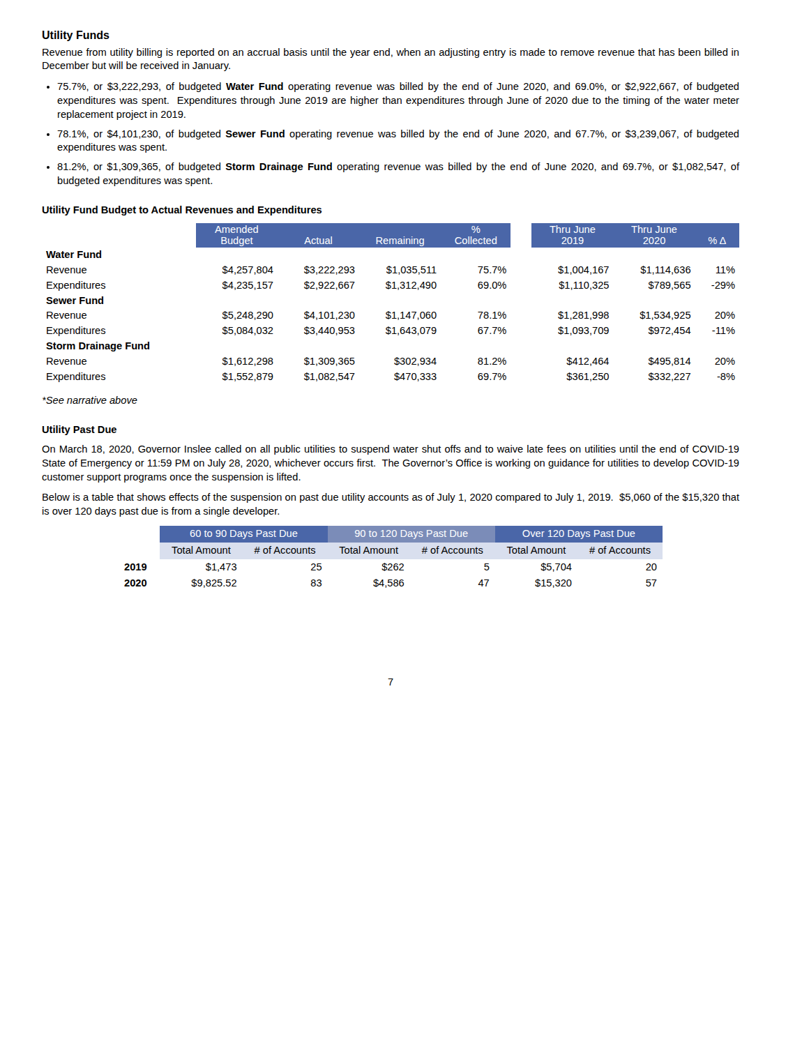Utility Funds
Revenue from utility billing is reported on an accrual basis until the year end, when an adjusting entry is made to remove revenue that has been billed in December but will be received in January.
75.7%, or $3,222,293, of budgeted Water Fund operating revenue was billed by the end of June 2020, and 69.0%, or $2,922,667, of budgeted expenditures was spent. Expenditures through June 2019 are higher than expenditures through June of 2020 due to the timing of the water meter replacement project in 2019.
78.1%, or $4,101,230, of budgeted Sewer Fund operating revenue was billed by the end of June 2020, and 67.7%, or $3,239,067, of budgeted expenditures was spent.
81.2%, or $1,309,365, of budgeted Storm Drainage Fund operating revenue was billed by the end of June 2020, and 69.7%, or $1,082,547, of budgeted expenditures was spent.
Utility Fund Budget to Actual Revenues and Expenditures
| | Amended Budget | Actual | Remaining | % Collected | | Thru June 2019 | Thru June 2020 | % Δ |
| --- | --- | --- | --- | --- | --- | --- | --- | --- |
| Water Fund | | | | | | | | |
| Revenue | $4,257,804 | $3,222,293 | $1,035,511 | 75.7% | | $1,004,167 | $1,114,636 | 11% |
| Expenditures | $4,235,157 | $2,922,667 | $1,312,490 | 69.0% | | $1,110,325 | $789,565 | -29% |
| Sewer Fund | | | | | | | | |
| Revenue | $5,248,290 | $4,101,230 | $1,147,060 | 78.1% | | $1,281,998 | $1,534,925 | 20% |
| Expenditures | $5,084,032 | $3,440,953 | $1,643,079 | 67.7% | | $1,093,709 | $972,454 | -11% |
| Storm Drainage Fund | | | | | | | | |
| Revenue | $1,612,298 | $1,309,365 | $302,934 | 81.2% | | $412,464 | $495,814 | 20% |
| Expenditures | $1,552,879 | $1,082,547 | $470,333 | 69.7% | | $361,250 | $332,227 | -8% |
*See narrative above
Utility Past Due
On March 18, 2020, Governor Inslee called on all public utilities to suspend water shut offs and to waive late fees on utilities until the end of COVID-19 State of Emergency or 11:59 PM on July 28, 2020, whichever occurs first. The Governor’s Office is working on guidance for utilities to develop COVID-19 customer support programs once the suspension is lifted.
Below is a table that shows effects of the suspension on past due utility accounts as of July 1, 2020 compared to July 1, 2019. $5,060 of the $15,320 that is over 120 days past due is from a single developer.
| | 60 to 90 Days Past Due | 90 to 120 Days Past Due | Over 120 Days Past Due |
| --- | --- | --- | --- |
| | Total Amount | # of Accounts | Total Amount | # of Accounts | Total Amount | # of Accounts |
| 2019 | $1,473 | 25 | $262 | 5 | $5,704 | 20 |
| 2020 | $9,825.52 | 83 | $4,586 | 47 | $15,320 | 57 |
7